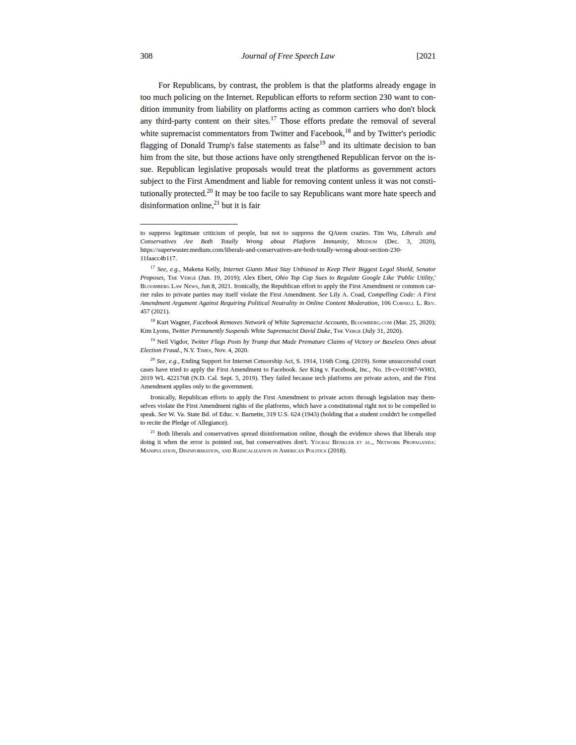308 Journal of Free Speech Law [2021
For Republicans, by contrast, the problem is that the platforms already engage in too much policing on the Internet. Republican efforts to reform section 230 want to condition immunity from liability on platforms acting as common carriers who don't block any third-party content on their sites.17 Those efforts predate the removal of several white supremacist commentators from Twitter and Facebook,18 and by Twitter's periodic flagging of Donald Trump's false statements as false19 and its ultimate decision to ban him from the site, but those actions have only strengthened Republican fervor on the issue. Republican legislative proposals would treat the platforms as government actors subject to the First Amendment and liable for removing content unless it was not constitutionally protected.20 It may be too facile to say Republicans want more hate speech and disinformation online,21 but it is fair
to suppress legitimate criticism of people, but not to suppress the QAnon crazies. Tim Wu, Liberals and Conservatives Are Both Totally Wrong about Platform Immunity, Medium (Dec. 3, 2020), https://superwuster.medium.com/liberals-and-conservatives-are-both-totally-wrong-about-section-230-11faacc4b117.
17 See, e.g., Makena Kelly, Internet Giants Must Stay Unbiased to Keep Their Biggest Legal Shield, Senator Proposes, The Verge (Jun. 19, 2019); Alex Ebert, Ohio Top Cop Sues to Regulate Google Like 'Public Utility,' Bloomberg Law News, Jun 8, 2021. Ironically, the Republican effort to apply the First Amendment or common carrier rules to private parties may itself violate the First Amendment. See Lily A. Coad, Compelling Code: A First Amendment Argument Against Requiring Political Neutrality in Online Content Moderation, 106 Cornell L. Rev. 457 (2021).
18 Kurt Wagner, Facebook Removes Network of White Supremacist Accounts, Bloomberg.com (Mar. 25, 2020); Kim Lyons, Twitter Permanently Suspends White Supremacist David Duke, The Verge (July 31, 2020).
19 Neil Vigdor, Twitter Flags Posts by Trump that Made Premature Claims of Victory or Baseless Ones about Election Fraud., N.Y. Times, Nov. 4, 2020.
20 See, e.g., Ending Support for Internet Censorship Act, S. 1914, 116th Cong. (2019). Some unsuccessful court cases have tried to apply the First Amendment to Facebook. See King v. Facebook, Inc., No. 19-cv-01987-WHO, 2019 WL 4221768 (N.D. Cal. Sept. 5, 2019). They failed because tech platforms are private actors, and the First Amendment applies only to the government.
Ironically, Republican efforts to apply the First Amendment to private actors through legislation may themselves violate the First Amendment rights of the platforms, which have a constitutional right not to be compelled to speak. See W. Va. State Bd. of Educ. v. Barnette, 319 U.S. 624 (1943) (holding that a student couldn't be compelled to recite the Pledge of Allegiance).
21 Both liberals and conservatives spread disinformation online, though the evidence shows that liberals stop doing it when the error is pointed out, but conservatives don't. Yochai Benkler et al., Network Propaganda: Manipulation, Disinformation, and Radicalization in American Politics (2018).